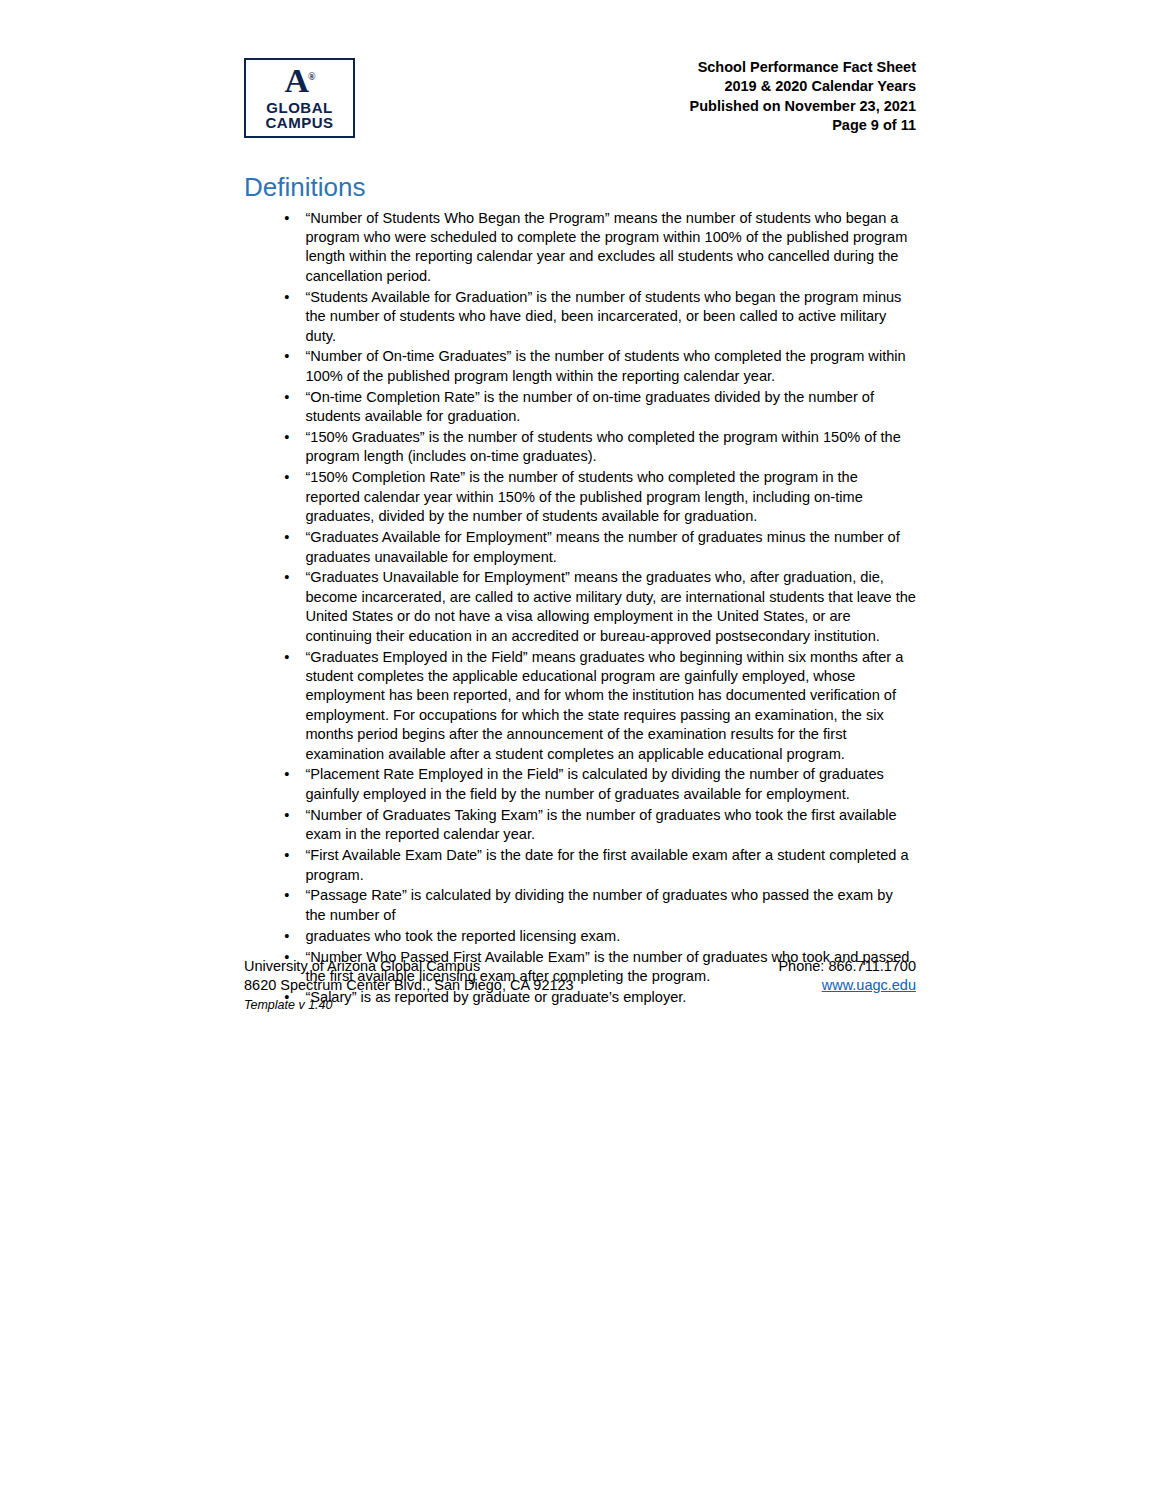A®
GLOBAL
CAMPUS
School Performance Fact Sheet
2019 & 2020 Calendar Years
Published on November 23, 2021
Page 9 of 11
Definitions
“Number of Students Who Began the Program” means the number of students who began a program who were scheduled to complete the program within 100% of the published program length within the reporting calendar year and excludes all students who cancelled during the cancellation period.
“Students Available for Graduation” is the number of students who began the program minus the number of students who have died, been incarcerated, or been called to active military duty.
“Number of On-time Graduates” is the number of students who completed the program within 100% of the published program length within the reporting calendar year.
“On-time Completion Rate” is the number of on-time graduates divided by the number of students available for graduation.
“150% Graduates” is the number of students who completed the program within 150% of the program length (includes on-time graduates).
“150% Completion Rate” is the number of students who completed the program in the reported calendar year within 150% of the published program length, including on-time graduates, divided by the number of students available for graduation.
“Graduates Available for Employment” means the number of graduates minus the number of graduates unavailable for employment.
“Graduates Unavailable for Employment” means the graduates who, after graduation, die, become incarcerated, are called to active military duty, are international students that leave the United States or do not have a visa allowing employment in the United States, or are continuing their education in an accredited or bureau-approved postsecondary institution.
“Graduates Employed in the Field” means graduates who beginning within six months after a student completes the applicable educational program are gainfully employed, whose employment has been reported, and for whom the institution has documented verification of employment. For occupations for which the state requires passing an examination, the six months period begins after the announcement of the examination results for the first examination available after a student completes an applicable educational program.
“Placement Rate Employed in the Field” is calculated by dividing the number of graduates gainfully employed in the field by the number of graduates available for employment.
“Number of Graduates Taking Exam” is the number of graduates who took the first available exam in the reported calendar year.
“First Available Exam Date” is the date for the first available exam after a student completed a program.
“Passage Rate” is calculated by dividing the number of graduates who passed the exam by the number of
graduates who took the reported licensing exam.
“Number Who Passed First Available Exam” is the number of graduates who took and passed the first available licensing exam after completing the program.
“Salary” is as reported by graduate or graduate’s employer.
University of Arizona Global Campus
8620 Spectrum Center Blvd., San Diego, CA 92123
Template v 1.40
Phone: 866.711.1700
www.uagc.edu